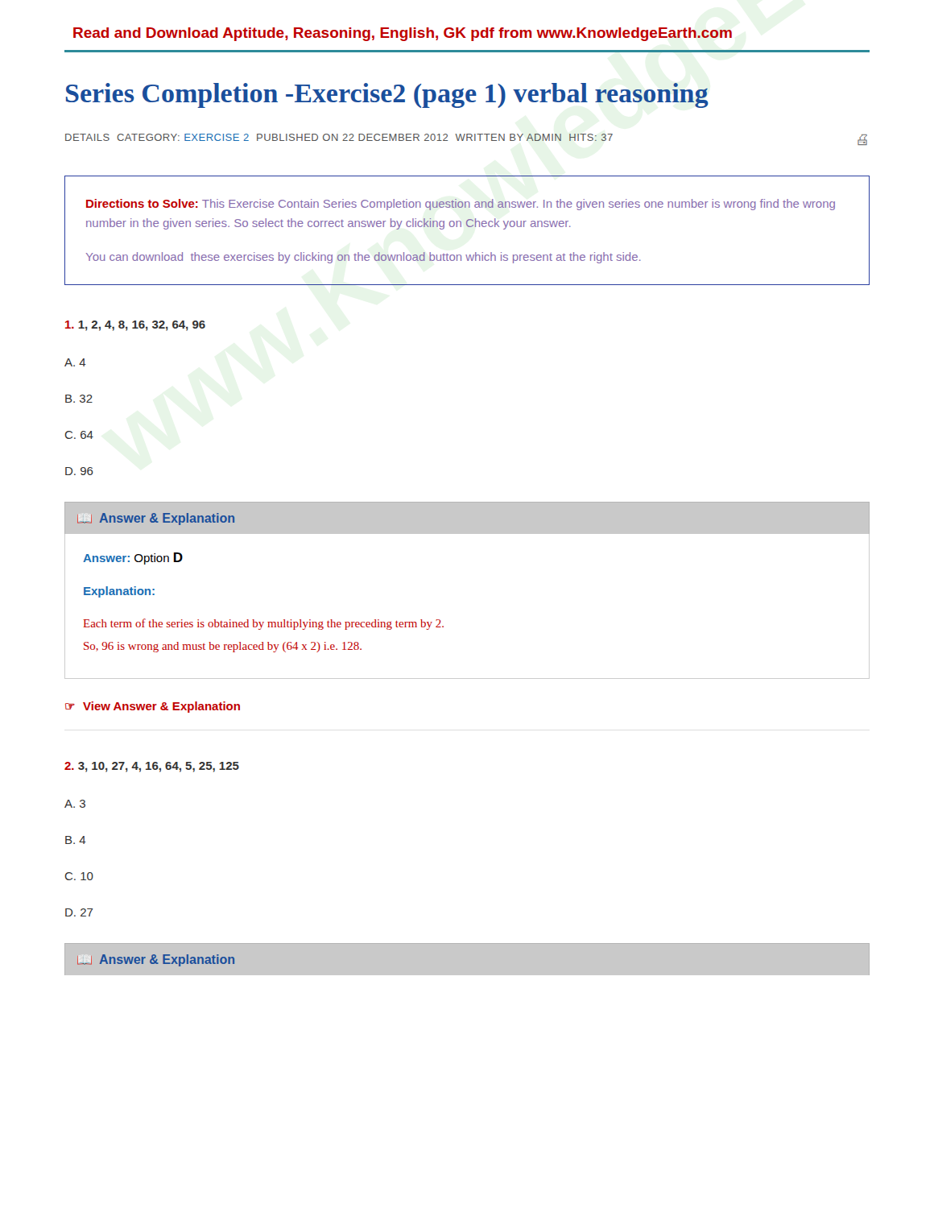www.KnowledgeEarth.com
Read and Download Aptitude, Reasoning, English, GK pdf from www.KnowledgeEarth.com
Series Completion -Exercise2 (page 1) verbal reasoning
🖨 DETAILS CATEGORY: EXERCISE 2 PUBLISHED ON 22 DECEMBER 2012 WRITTEN BY ADMIN HITS: 37
Directions to Solve: This Exercise Contain Series Completion question and answer. In the given series one number is wrong find the wrong number in the given series. So select the correct answer by clicking on Check your answer.
You can download these exercises by clicking on the download button which is present at the right side.
1. 1, 2, 4, 8, 16, 32, 64, 96
A. 4
B. 32
C. 64
D. 96
📖Answer & Explanation
Answer: Option D
Explanation:
Each term of the series is obtained by multiplying the preceding term by 2.
So, 96 is wrong and must be replaced by (64 x 2) i.e. 128.
☞View Answer & Explanation
2. 3, 10, 27, 4, 16, 64, 5, 25, 125
A. 3
B. 4
C. 10
D. 27
📖Answer & Explanation